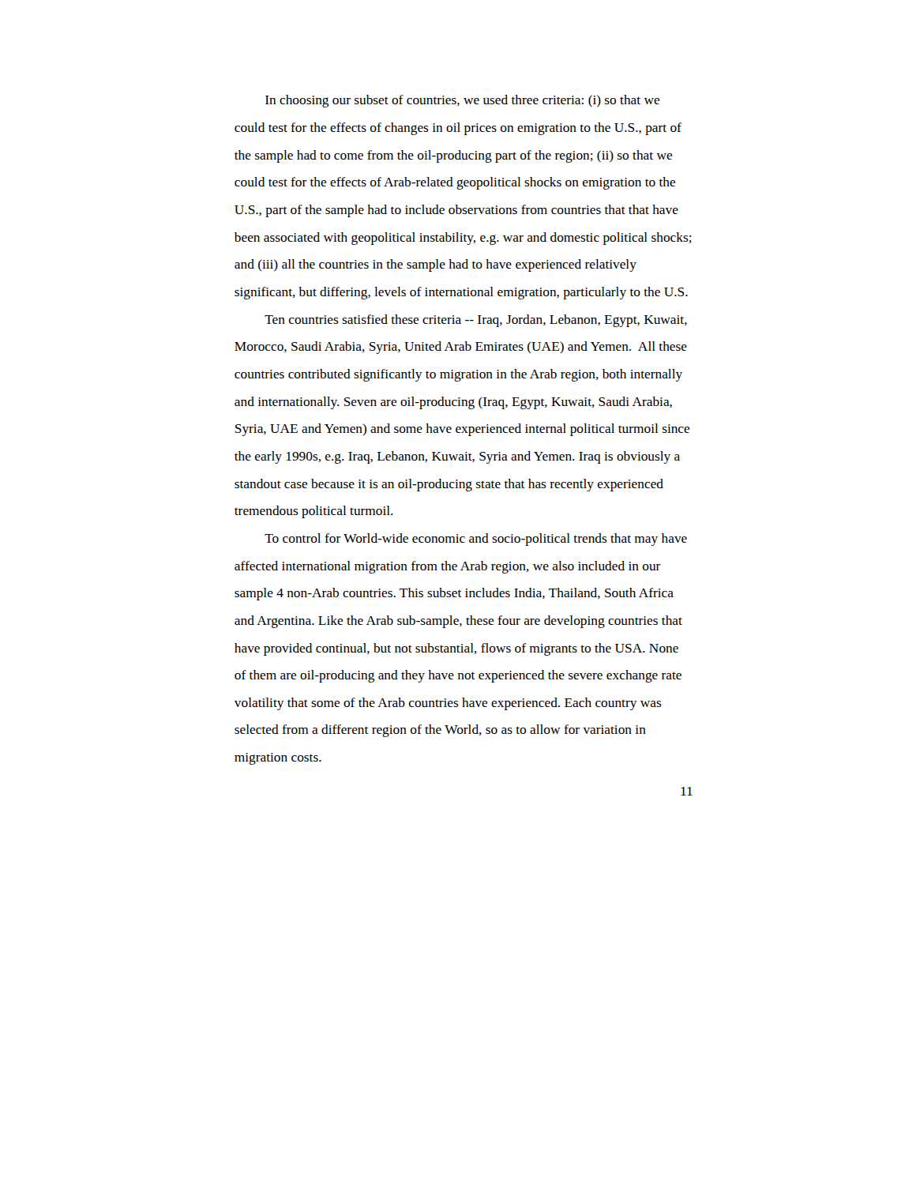In choosing our subset of countries, we used three criteria: (i) so that we could test for the effects of changes in oil prices on emigration to the U.S., part of the sample had to come from the oil-producing part of the region; (ii) so that we could test for the effects of Arab-related geopolitical shocks on emigration to the U.S., part of the sample had to include observations from countries that that have been associated with geopolitical instability, e.g. war and domestic political shocks; and (iii) all the countries in the sample had to have experienced relatively significant, but differing, levels of international emigration, particularly to the U.S.
Ten countries satisfied these criteria -- Iraq, Jordan, Lebanon, Egypt, Kuwait, Morocco, Saudi Arabia, Syria, United Arab Emirates (UAE) and Yemen. All these countries contributed significantly to migration in the Arab region, both internally and internationally. Seven are oil-producing (Iraq, Egypt, Kuwait, Saudi Arabia, Syria, UAE and Yemen) and some have experienced internal political turmoil since the early 1990s, e.g. Iraq, Lebanon, Kuwait, Syria and Yemen. Iraq is obviously a standout case because it is an oil-producing state that has recently experienced tremendous political turmoil.
To control for World-wide economic and socio-political trends that may have affected international migration from the Arab region, we also included in our sample 4 non-Arab countries. This subset includes India, Thailand, South Africa and Argentina. Like the Arab sub-sample, these four are developing countries that have provided continual, but not substantial, flows of migrants to the USA. None of them are oil-producing and they have not experienced the severe exchange rate volatility that some of the Arab countries have experienced. Each country was selected from a different region of the World, so as to allow for variation in migration costs.
11